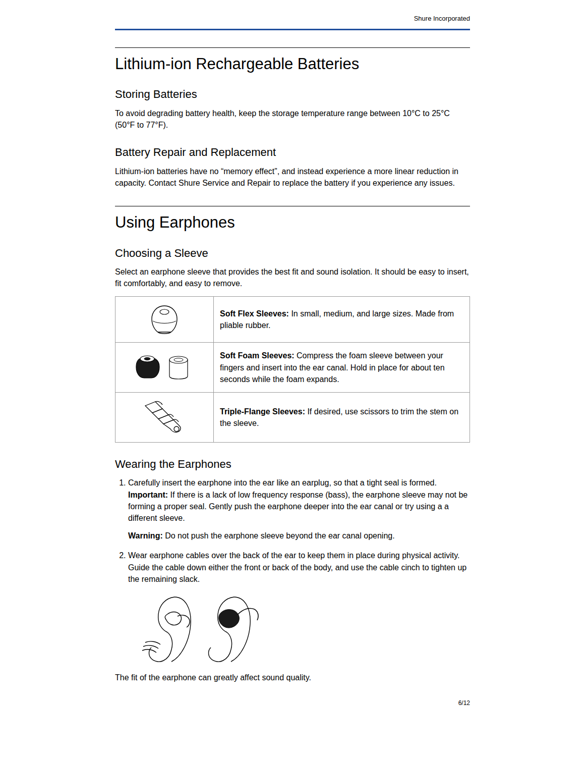Shure Incorporated
Lithium-ion Rechargeable Batteries
Storing Batteries
To avoid degrading battery health, keep the storage temperature range between 10°C to 25°C (50°F to 77°F).
Battery Repair and Replacement
Lithium-ion batteries have no “memory effect”, and instead experience a more linear reduction in capacity. Contact Shure Service and Repair to replace the battery if you experience any issues.
Using Earphones
Choosing a Sleeve
Select an earphone sleeve that provides the best fit and sound isolation. It should be easy to insert, fit comfortably, and easy to remove.
| | Soft Flex Sleeves: In small, medium, and large sizes. Made from pliable rubber. |
| | Soft Foam Sleeves: Compress the foam sleeve between your fingers and insert into the ear canal. Hold in place for about ten seconds while the foam expands. |
| | Triple-Flange Sleeves: If desired, use scissors to trim the stem on the sleeve. |
Wearing the Earphones
Carefully insert the earphone into the ear like an earplug, so that a tight seal is formed.
Important: If there is a lack of low frequency response (bass), the earphone sleeve may not be forming a proper seal. Gently push the earphone deeper into the ear canal or try using a a different sleeve.
Warning: Do not push the earphone sleeve beyond the ear canal opening.
Wear earphone cables over the back of the ear to keep them in place during physical activity. Guide the cable down either the front or back of the body, and use the cable cinch to tighten up the remaining slack.
The fit of the earphone can greatly affect sound quality.
6/12